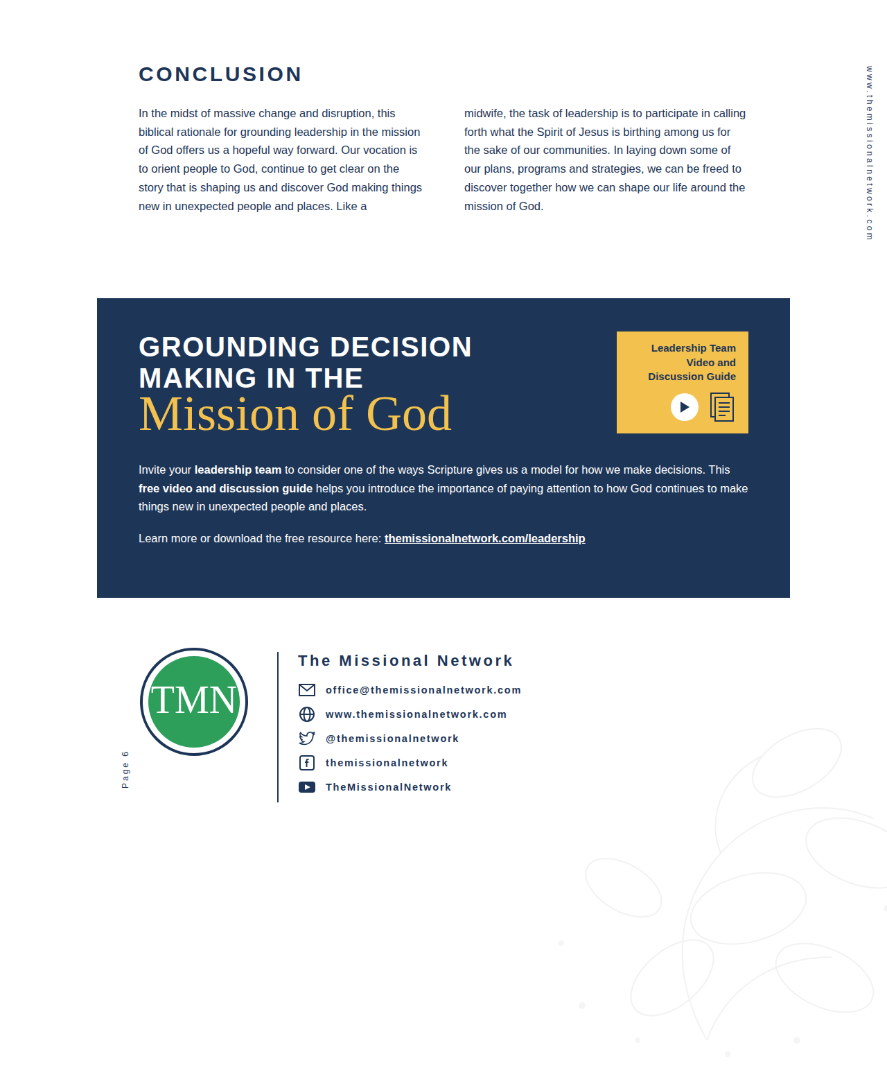www.themissionalnetwork.com
CONCLUSION
In the midst of massive change and disruption, this biblical rationale for grounding leadership in the mission of God offers us a hopeful way forward. Our vocation is to orient people to God, continue to get clear on the story that is shaping us and discover God making things new in unexpected people and places. Like a
midwife, the task of leadership is to participate in calling forth what the Spirit of Jesus is birthing among us for the sake of our communities. In laying down some of our plans, programs and strategies, we can be freed to discover together how we can shape our life around the mission of God.
GROUNDING DECISION MAKING IN THE Mission of God
Leadership Team
Video and
Discussion Guide
Invite your leadership team to consider one of the ways Scripture gives us a model for how we make decisions. This free video and discussion guide helps you introduce the importance of paying attention to how God continues to make things new in unexpected people and places.
Learn more or download the free resource here: themissionalnetwork.com/leadership
TMN
The Missional Network
office@themissionalnetwork.com
www.themissionalnetwork.com
@themissionalnetwork
themissionalnetwork
TheMissionalNetwork
Page 6